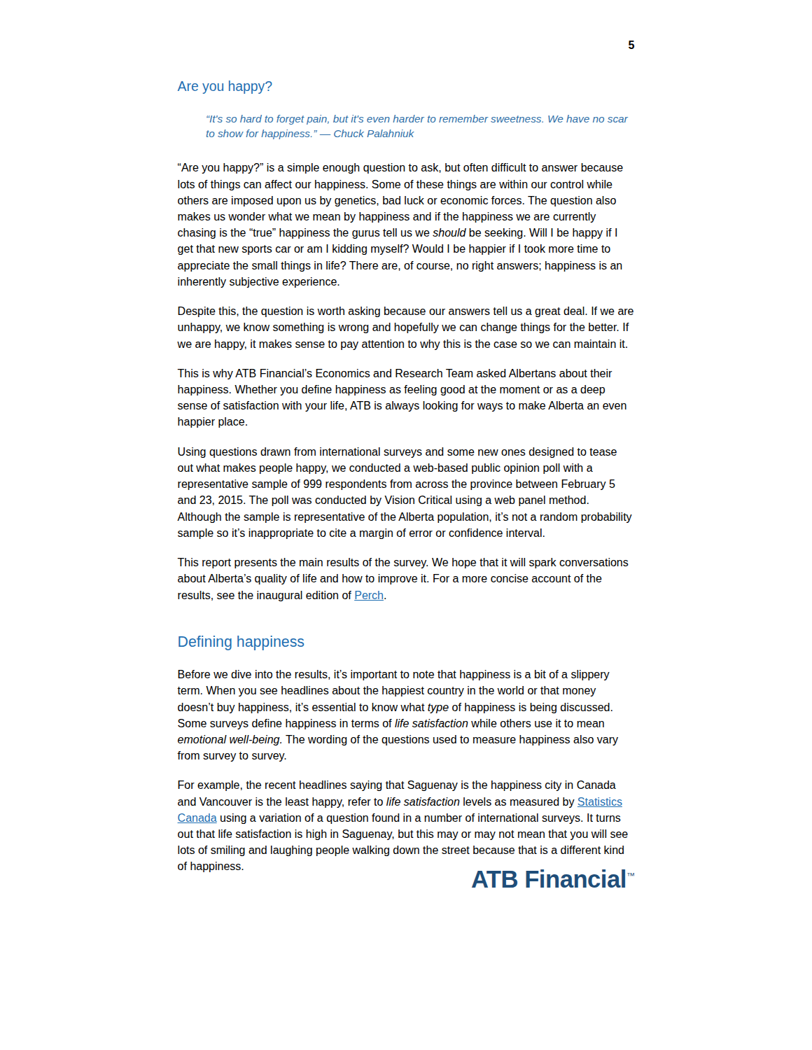5
Are you happy?
“It's so hard to forget pain, but it's even harder to remember sweetness. We have no scar to show for happiness.” — Chuck Palahniuk
“Are you happy?” is a simple enough question to ask, but often difficult to answer because lots of things can affect our happiness. Some of these things are within our control while others are imposed upon us by genetics, bad luck or economic forces. The question also makes us wonder what we mean by happiness and if the happiness we are currently chasing is the “true” happiness the gurus tell us we should be seeking. Will I be happy if I get that new sports car or am I kidding myself? Would I be happier if I took more time to appreciate the small things in life? There are, of course, no right answers; happiness is an inherently subjective experience.
Despite this, the question is worth asking because our answers tell us a great deal. If we are unhappy, we know something is wrong and hopefully we can change things for the better. If we are happy, it makes sense to pay attention to why this is the case so we can maintain it.
This is why ATB Financial’s Economics and Research Team asked Albertans about their happiness. Whether you define happiness as feeling good at the moment or as a deep sense of satisfaction with your life, ATB is always looking for ways to make Alberta an even happier place.
Using questions drawn from international surveys and some new ones designed to tease out what makes people happy, we conducted a web-based public opinion poll with a representative sample of 999 respondents from across the province between February 5 and 23, 2015. The poll was conducted by Vision Critical using a web panel method. Although the sample is representative of the Alberta population, it’s not a random probability sample so it’s inappropriate to cite a margin of error or confidence interval.
This report presents the main results of the survey. We hope that it will spark conversations about Alberta’s quality of life and how to improve it. For a more concise account of the results, see the inaugural edition of Perch.
Defining happiness
Before we dive into the results, it’s important to note that happiness is a bit of a slippery term. When you see headlines about the happiest country in the world or that money doesn’t buy happiness, it’s essential to know what type of happiness is being discussed. Some surveys define happiness in terms of life satisfaction while others use it to mean emotional well-being. The wording of the questions used to measure happiness also vary from survey to survey.
For example, the recent headlines saying that Saguenay is the happiness city in Canada and Vancouver is the least happy, refer to life satisfaction levels as measured by Statistics Canada using a variation of a question found in a number of international surveys. It turns out that life satisfaction is high in Saguenay, but this may or may not mean that you will see lots of smiling and laughing people walking down the street because that is a different kind of happiness.
ATB Financial™